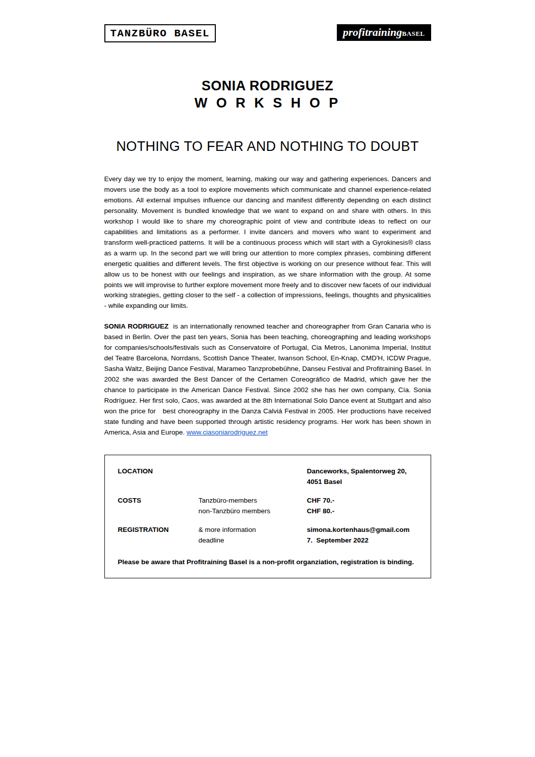TANZBÜRO BASEL
profitrainingBASEL
SONIA RODRIGUEZ W O R K S H O P
NOTHING TO FEAR AND NOTHING TO DOUBT
Every day we try to enjoy the moment, learning, making our way and gathering experiences. Dancers and movers use the body as a tool to explore movements which communicate and channel experience-related emotions. All external impulses influence our dancing and manifest differently depending on each distinct personality. Movement is bundled knowledge that we want to expand on and share with others. In this workshop I would like to share my choreographic point of view and contribute ideas to reflect on our capabilities and limitations as a performer. I invite dancers and movers who want to experiment and transform well-practiced patterns. It will be a continuous process which will start with a Gyrokinesis® class as a warm up. In the second part we will bring our attention to more complex phrases, combining different energetic qualities and different levels. The first objective is working on our presence without fear. This will allow us to be honest with our feelings and inspiration, as we share information with the group. At some points we will improvise to further explore movement more freely and to discover new facets of our individual working strategies, getting closer to the self - a collection of impressions, feelings, thoughts and physicalities - while expanding our limits.
SONIA RODRIGUEZ is an internationally renowned teacher and choreographer from Gran Canaria who is based in Berlin. Over the past ten years, Sonia has been teaching, choreographing and leading workshops for companies/schools/festivals such as Conservatoire of Portugal, Cia Metros, Lanonima Imperial, Institut del Teatre Barcelona, Norrdans, Scottish Dance Theater, Iwanson School, En-Knap, CMD'H, ICDW Prague, Sasha Waltz, Beijing Dance Festival, Marameo Tanzprobebühne, Danseu Festival and Profitraining Basel. In 2002 she was awarded the Best Dancer of the Certamen Coreográfico de Madrid, which gave her the chance to participate in the American Dance Festival. Since 2002 she has her own company, Cía. Sonia Rodríguez. Her first solo, Caos, was awarded at the 8th International Solo Dance event at Stuttgart and also won the price for best choreography in the Danza Calviá Festival in 2005. Her productions have received state funding and have been supported through artistic residency programs. Her work has been shown in America, Asia and Europe. www.ciasoniarodriguez.net
| LOCATION | | Danceworks, Spalentorweg 20, 4051 Basel |
| COSTS | Tanzbüro-members non-Tanzbüro members | CHF 70.- CHF 80.- |
| REGISTRATION | & more information deadline | simona.kortenhaus@gmail.com 7. September 2022 |
Please be aware that Profitraining Basel is a non-profit organziation, registration is binding.